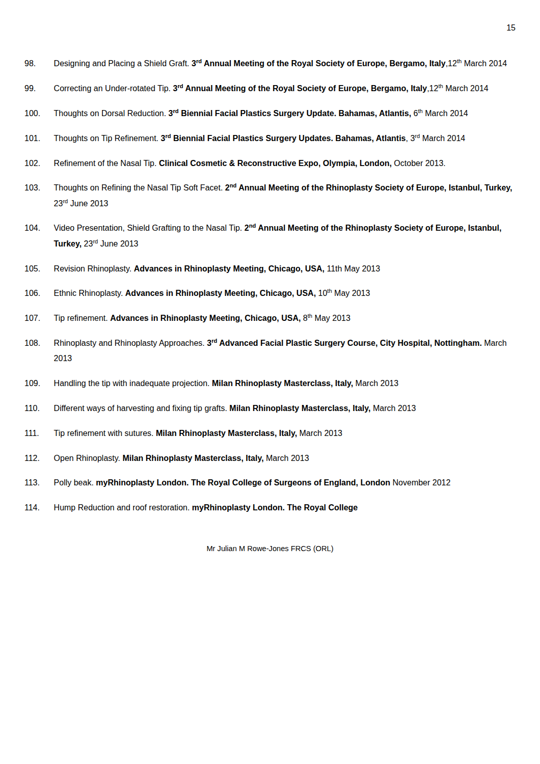15
98. Designing and Placing a Shield Graft. 3rd Annual Meeting of the Royal Society of Europe, Bergamo, Italy,12th March 2014
99. Correcting an Under-rotated Tip. 3rd Annual Meeting of the Royal Society of Europe, Bergamo, Italy,12th March 2014
100. Thoughts on Dorsal Reduction. 3rd Biennial Facial Plastics Surgery Update. Bahamas, Atlantis, 6th March 2014
101. Thoughts on Tip Refinement. 3rd Biennial Facial Plastics Surgery Updates. Bahamas, Atlantis, 3rd March 2014
102. Refinement of the Nasal Tip. Clinical Cosmetic & Reconstructive Expo, Olympia, London, October 2013.
103. Thoughts on Refining the Nasal Tip Soft Facet. 2nd Annual Meeting of the Rhinoplasty Society of Europe, Istanbul, Turkey, 23rd June 2013
104. Video Presentation, Shield Grafting to the Nasal Tip. 2nd Annual Meeting of the Rhinoplasty Society of Europe, Istanbul, Turkey, 23rd June 2013
105. Revision Rhinoplasty. Advances in Rhinoplasty Meeting, Chicago, USA, 11th May 2013
106. Ethnic Rhinoplasty. Advances in Rhinoplasty Meeting, Chicago, USA, 10th May 2013
107. Tip refinement. Advances in Rhinoplasty Meeting, Chicago, USA, 8th May 2013
108. Rhinoplasty and Rhinoplasty Approaches. 3rd Advanced Facial Plastic Surgery Course, City Hospital, Nottingham. March 2013
109. Handling the tip with inadequate projection. Milan Rhinoplasty Masterclass, Italy, March 2013
110. Different ways of harvesting and fixing tip grafts. Milan Rhinoplasty Masterclass, Italy, March 2013
111. Tip refinement with sutures. Milan Rhinoplasty Masterclass, Italy, March 2013
112. Open Rhinoplasty. Milan Rhinoplasty Masterclass, Italy, March 2013
113. Polly beak. myRhinoplasty London. The Royal College of Surgeons of England, London November 2012
114. Hump Reduction and roof restoration. myRhinoplasty London. The Royal College
Mr Julian M Rowe-Jones FRCS (ORL)